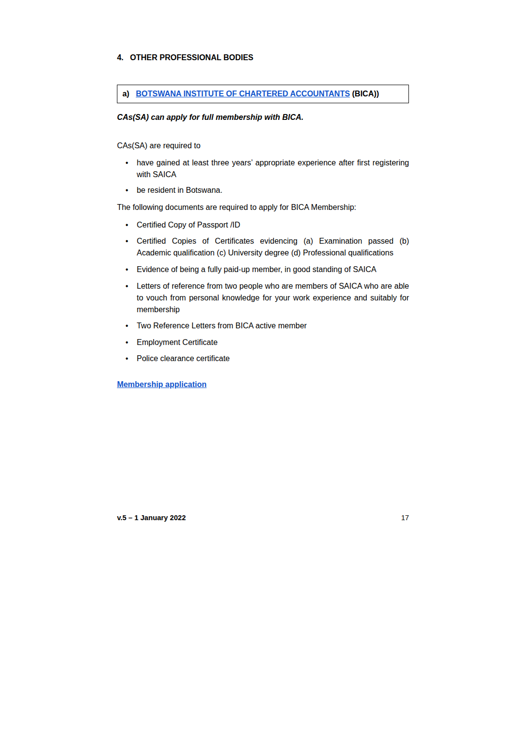4. OTHER PROFESSIONAL BODIES
a) BOTSWANA INSTITUTE OF CHARTERED ACCOUNTANTS (BICA))
CAs(SA) can apply for full membership with BICA.
CAs(SA) are required to
have gained at least three years’ appropriate experience after first registering with SAICA
be resident in Botswana.
The following documents are required to apply for BICA Membership:
Certified Copy of Passport /ID
Certified Copies of Certificates evidencing (a) Examination passed (b) Academic qualification (c) University degree (d) Professional qualifications
Evidence of being a fully paid-up member, in good standing of SAICA
Letters of reference from two people who are members of SAICA who are able to vouch from personal knowledge for your work experience and suitably for membership
Two Reference Letters from BICA active member
Employment Certificate
Police clearance certificate
Membership application
v.5 – 1 January 2022 17